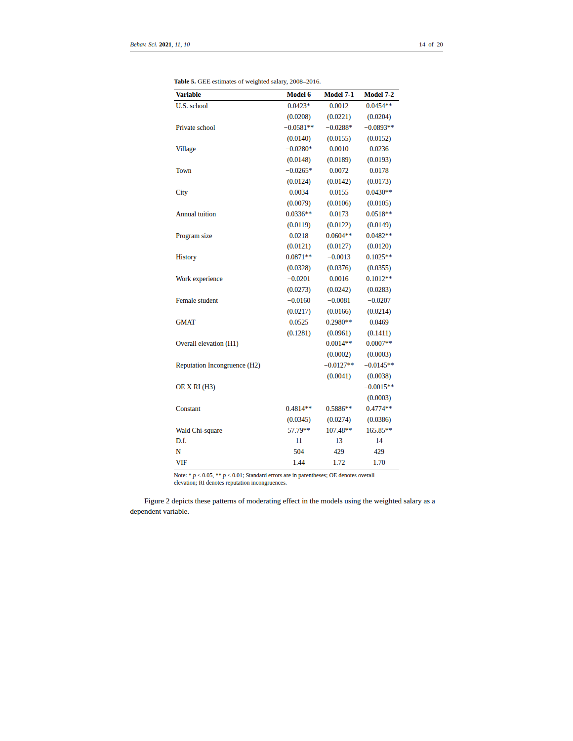Behav. Sci. 2021, 11, 10
14 of 20
Table 5. GEE estimates of weighted salary, 2008–2016.
| Variable | Model 6 | Model 7-1 | Model 7-2 |
| --- | --- | --- | --- |
| U.S. school | 0.0423* | 0.0012 | 0.0454** |
| | (0.0208) | (0.0221) | (0.0204) |
| Private school | −0.0581** | −0.0288* | −0.0893** |
| | (0.0140) | (0.0155) | (0.0152) |
| Village | −0.0280* | 0.0010 | 0.0236 |
| | (0.0148) | (0.0189) | (0.0193) |
| Town | −0.0265* | 0.0072 | 0.0178 |
| | (0.0124) | (0.0142) | (0.0173) |
| City | 0.0034 | 0.0155 | 0.0430** |
| | (0.0079) | (0.0106) | (0.0105) |
| Annual tuition | 0.0336** | 0.0173 | 0.0518** |
| | (0.0119) | (0.0122) | (0.0149) |
| Program size | 0.0218 | 0.0604** | 0.0482** |
| | (0.0121) | (0.0127) | (0.0120) |
| History | 0.0871** | −0.0013 | 0.1025** |
| | (0.0328) | (0.0376) | (0.0355) |
| Work experience | −0.0201 | 0.0016 | 0.1012** |
| | (0.0273) | (0.0242) | (0.0283) |
| Female student | −0.0160 | −0.0081 | −0.0207 |
| | (0.0217) | (0.0166) | (0.0214) |
| GMAT | 0.0525 | 0.2980** | 0.0469 |
| | (0.1281) | (0.0961) | (0.1411) |
| Overall elevation (H1) | | 0.0014** | 0.0007** |
| | | (0.0002) | (0.0003) |
| Reputation Incongruence (H2) | | −0.0127** | −0.0145** |
| | | (0.0041) | (0.0038) |
| OE X RI (H3) | | | −0.0015** |
| | | | (0.0003) |
| Constant | 0.4814** | 0.5886** | 0.4774** |
| | (0.0345) | (0.0274) | (0.0386) |
| Wald Chi-square | 57.79** | 107.48** | 165.85** |
| D.f. | 11 | 13 | 14 |
| N | 504 | 429 | 429 |
| VIF | 1.44 | 1.72 | 1.70 |
Note: * p < 0.05, ** p < 0.01; Standard errors are in parentheses; OE denotes overall elevation; RI denotes reputation incongruences.
Figure 2 depicts these patterns of moderating effect in the models using the weighted salary as a dependent variable.